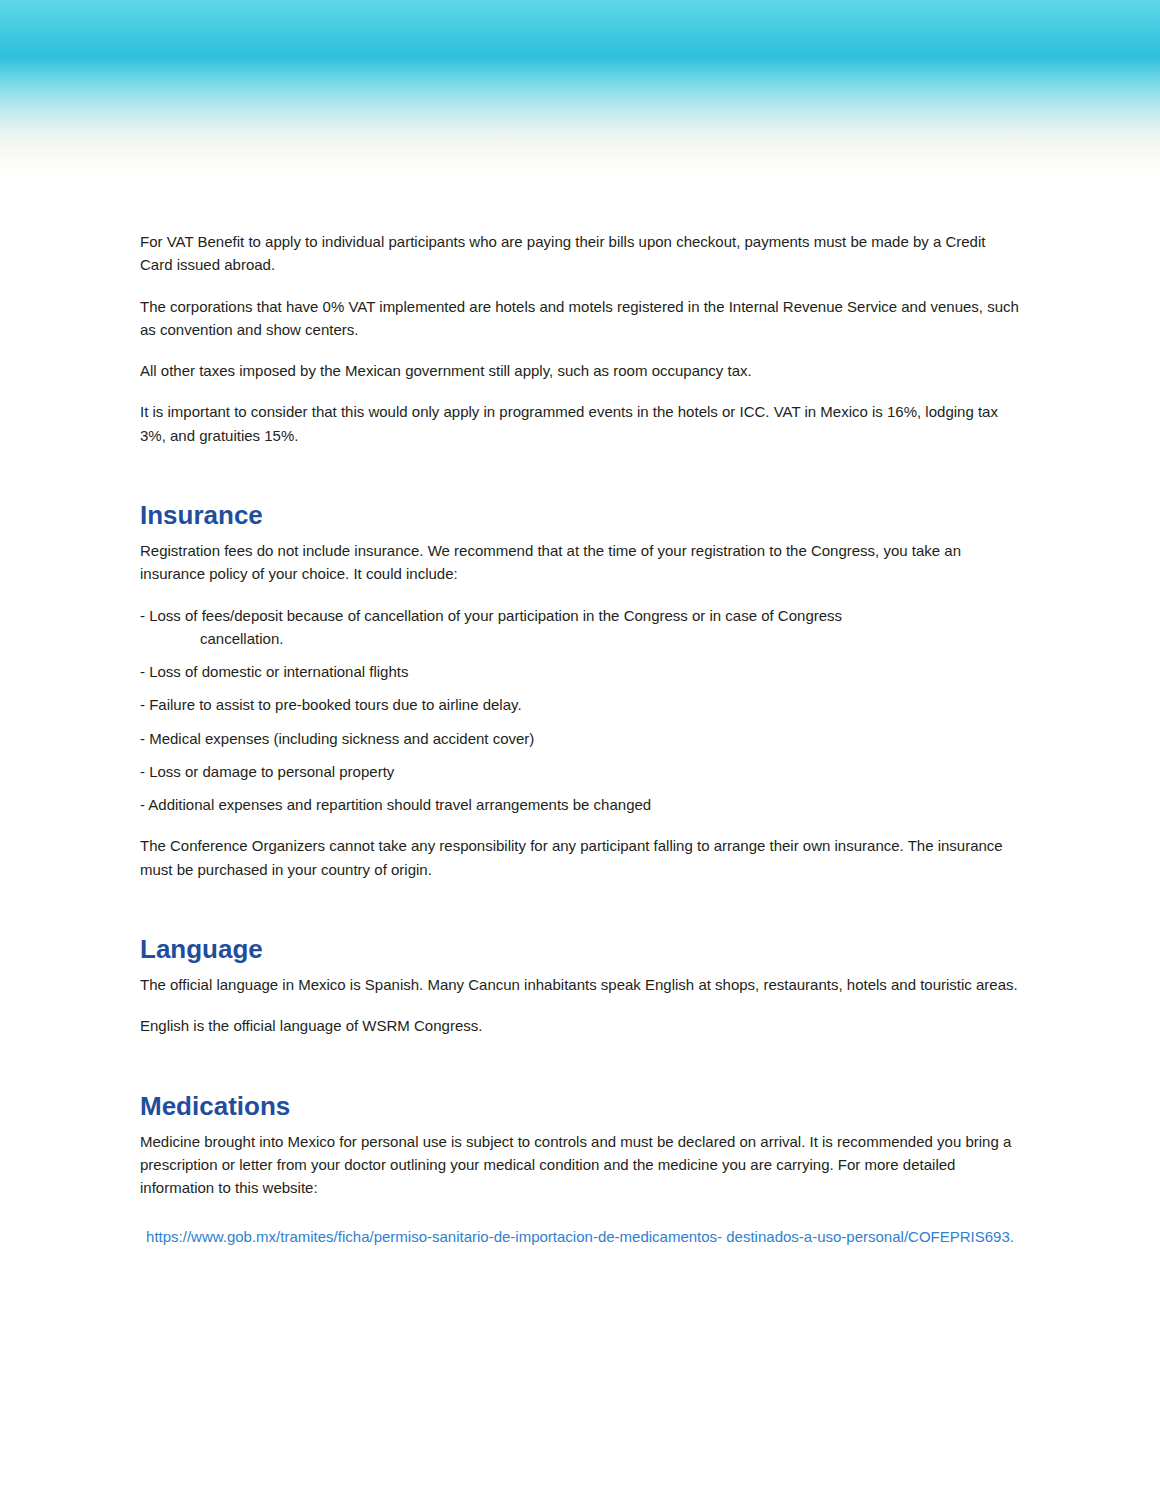For VAT Benefit to apply to individual participants who are paying their bills upon checkout, payments must be made by a Credit Card issued abroad.
The corporations that have 0% VAT implemented are hotels and motels registered in the Internal Revenue Service and venues, such as convention and show centers.
All other taxes imposed by the Mexican government still apply, such as room occupancy tax.
It is important to consider that this would only apply in programmed events in the hotels or ICC. VAT in Mexico is 16%, lodging tax 3%, and gratuities 15%.
Insurance
Registration fees do not include insurance. We recommend that at the time of your registration to the Congress, you take an insurance policy of your choice. It could include:
- Loss of fees/deposit because of cancellation of your participation in the Congress or in case of Congress cancellation.
- Loss of domestic or international flights
- Failure to assist to pre-booked tours due to airline delay.
- Medical expenses (including sickness and accident cover)
- Loss or damage to personal property
- Additional expenses and repartition should travel arrangements be changed
The Conference Organizers cannot take any responsibility for any participant falling to arrange their own insurance. The insurance must be purchased in your country of origin.
Language
The official language in Mexico is Spanish. Many Cancun inhabitants speak English at shops, restaurants, hotels and touristic areas.
English is the official language of WSRM Congress.
Medications
Medicine brought into Mexico for personal use is subject to controls and must be declared on arrival. It is recommended you bring a prescription or letter from your doctor outlining your medical condition and the medicine you are carrying. For more detailed information to this website:
https://www.gob.mx/tramites/ficha/permiso-sanitario-de-importacion-de-medicamentos- destinados-a-uso-personal/COFEPRIS693.